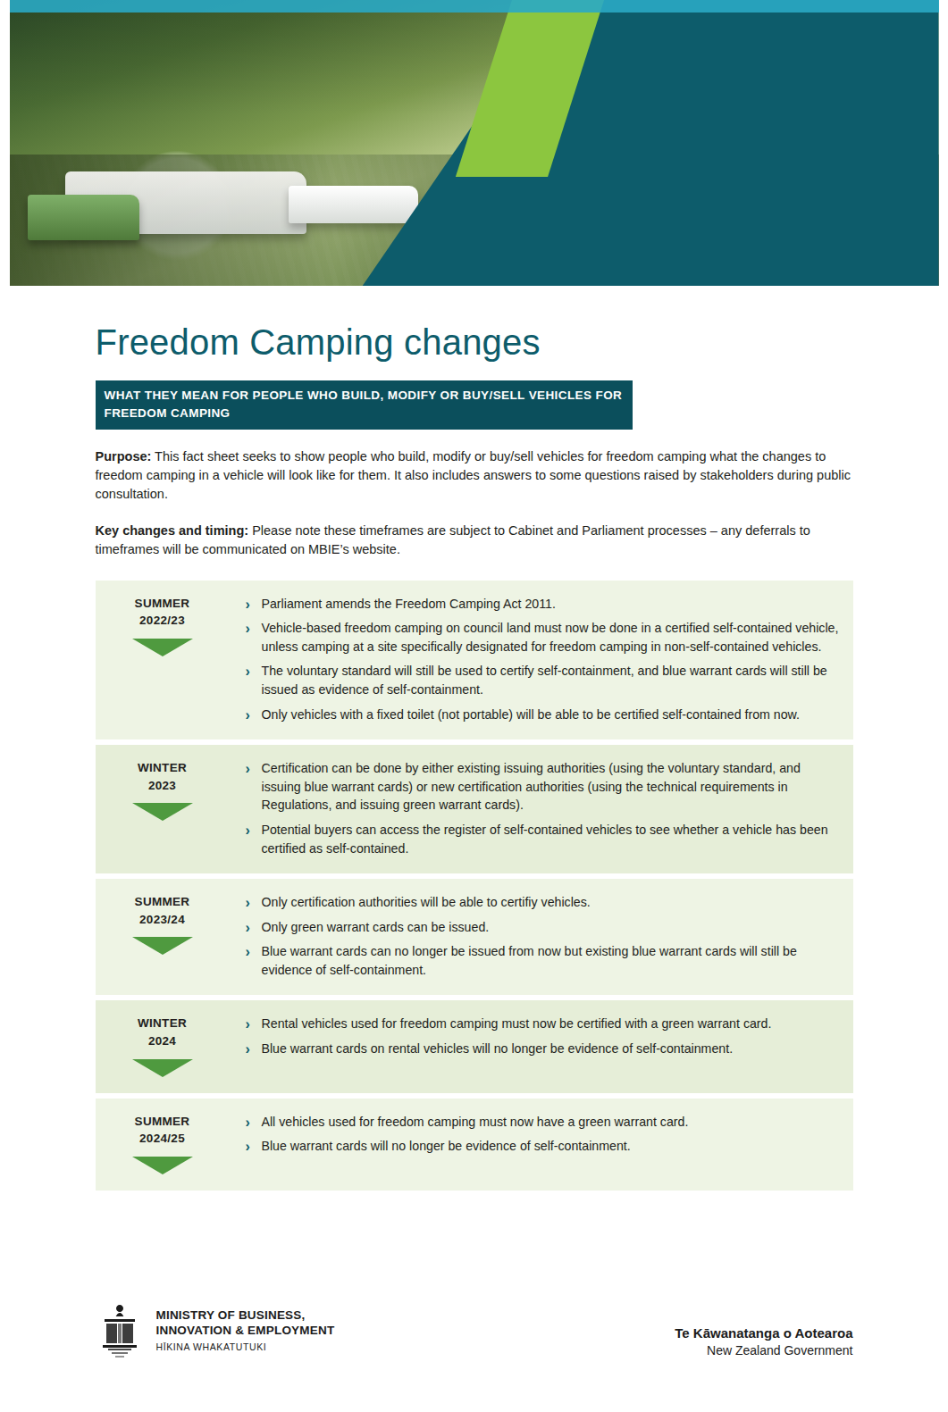Freedom Camping changes
WHAT THEY MEAN FOR PEOPLE WHO BUILD, MODIFY OR BUY/SELL VEHICLES FOR FREEDOM CAMPING
Purpose: This fact sheet seeks to show people who build, modify or buy/sell vehicles for freedom camping what the changes to freedom camping in a vehicle will look like for them. It also includes answers to some questions raised by stakeholders during public consultation.
Key changes and timing: Please note these timeframes are subject to Cabinet and Parliament processes – any deferrals to timeframes will be communicated on MBIE’s website.
| SUMMER 2022/23 | Parliament amends the Freedom Camping Act 2011. Vehicle-based freedom camping on council land must now be done in a certified self-contained vehicle, unless camping at a site specifically designated for freedom camping in non-self-contained vehicles. The voluntary standard will still be used to certify self-containment, and blue warrant cards will still be issued as evidence of self-containment. Only vehicles with a fixed toilet (not portable) will be able to be certified self-contained from now. |
| WINTER 2023 | Certification can be done by either existing issuing authorities (using the voluntary standard, and issuing blue warrant cards) or new certification authorities (using the technical requirements in Regulations, and issuing green warrant cards). Potential buyers can access the register of self-contained vehicles to see whether a vehicle has been certified as self-contained. |
| SUMMER 2023/24 | Only certification authorities will be able to certifiy vehicles. Only green warrant cards can be issued. Blue warrant cards can no longer be issued from now but existing blue warrant cards will still be evidence of self-containment. |
| WINTER 2024 | Rental vehicles used for freedom camping must now be certified with a green warrant card. Blue warrant cards on rental vehicles will no longer be evidence of self-containment. |
| SUMMER 2024/25 | All vehicles used for freedom camping must now have a green warrant card. Blue warrant cards will no longer be evidence of self-containment. |
MINISTRY OF BUSINESS,
INNOVATION & EMPLOYMENT HĪKINA WHAKATUTUKI
Te Kāwanatanga o Aotearoa
New Zealand Government